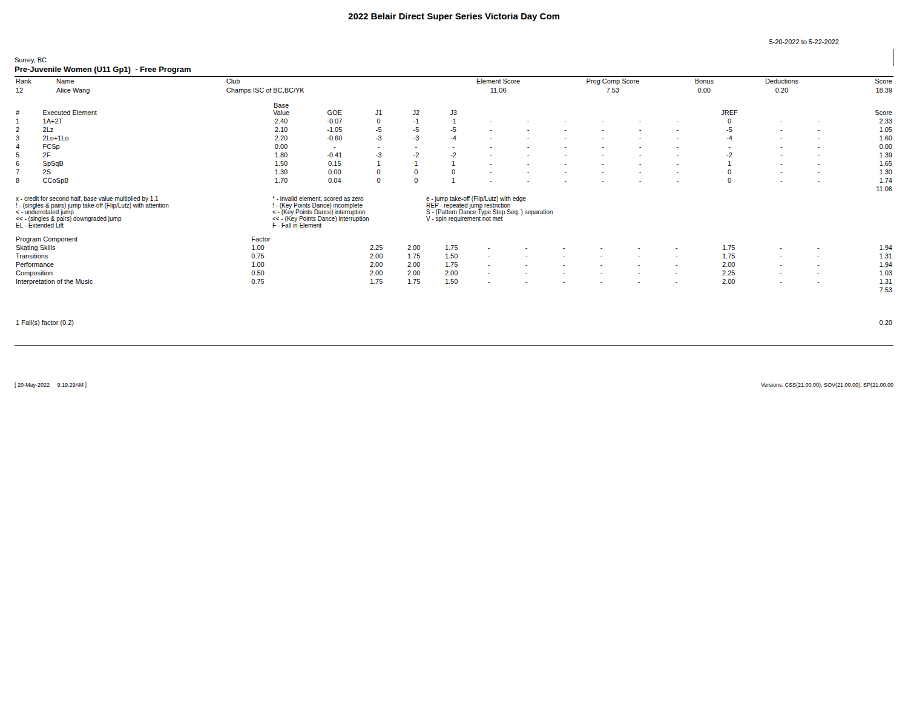2022 Belair Direct Super Series Victoria Day Com
5-20-2022 to 5-22-2022
Surrey, BC
Pre-Juvenile Women (U11 Gp1) - Free Program
| Rank | Name | Club | Element Score | Prog Comp Score | Bonus | Deductions | Score |
| 12 | Alice Wang | Champs ISC of BC,BC/YK | 11.06 | 7.53 | 0.00 | 0.20 | 18.39 |
| # | Executed Element | Base Value | GOE | J1 | J2 | J3 | | | | | | | JREF | | | Score |
| 1 | 1A+2T | 2.40 | -0.07 | 0 | -1 | -1 | - | - | - | - | - | - | 0 | - | - | 2.33 |
| 2 | 2Lz | 2.10 | -1.05 | -5 | -5 | -5 | - | - | - | - | - | - | -5 | - | - | 1.05 |
| 3 | 2Lo+1Lo | 2.20 | -0.60 | -3 | -3 | -4 | - | - | - | - | - | - | -4 | - | - | 1.60 |
| 4 | FCSp | 0.00 | - | - | - | - | - | - | - | - | - | - | - | - | - | 0.00 |
| 5 | 2F | 1.80 | -0.41 | -3 | -2 | -2 | - | - | - | - | - | - | -2 | - | - | 1.39 |
| 6 | SpSqB | 1.50 | 0.15 | 1 | 1 | 1 | - | - | - | - | - | - | 1 | - | - | 1.65 |
| 7 | 2S | 1.30 | 0.00 | 0 | 0 | 0 | - | - | - | - | - | - | 0 | - | - | 1.30 |
| 8 | CCoSpB | 1.70 | 0.04 | 0 | 0 | 1 | - | - | - | - | - | - | 0 | - | - | 1.74 |
| | 11.06 |
| x - credit for second half, base value multiplied by 1.1 | * - invalid element, scored as zero | e - jump take-off (Flip/Lutz) with edge |
| ! - (singles & pairs) jump take-off (Flip/Lutz) with attention | ! - (Key Points Dance) incomplete | REP - repeated jump restriction |
| < - underrotated jump | < - (Key Points Dance) interruption | S - (Pattern Dance Type Step Seq. ) separation |
| << - (singles & pairs) downgraded jump | << - (Key Points Dance) interruption | V - spin requirement not met |
| EL - Extended Lift | F - Fall in Element | |
| Program Component | Factor | | | | | | | | | | | | | | |
| Skating Skills | 1.00 | | 2.25 | 2.00 | 1.75 | - | - | - | - | - | - | 1.75 | - | - | 1.94 |
| Transitions | 0.75 | | 2.00 | 1.75 | 1.50 | - | - | - | - | - | - | 1.75 | - | - | 1.31 |
| Performance | 1.00 | | 2.00 | 2.00 | 1.75 | - | - | - | - | - | - | 2.00 | - | - | 1.94 |
| Composition | 0.50 | | 2.00 | 2.00 | 2.00 | - | - | - | - | - | - | 2.25 | - | - | 1.03 |
| Interpretation of the Music | 0.75 | | 1.75 | 1.75 | 1.50 | - | - | - | - | - | - | 2.00 | - | - | 1.31 |
| | 7.53 |
| 1 Fall(s) factor (0.2) | 0.20 |
[ 20-May-2022 9:19:29AM ]
Versions: CSS(21.00.00), SOV(21.00.00), SP(21.00.00